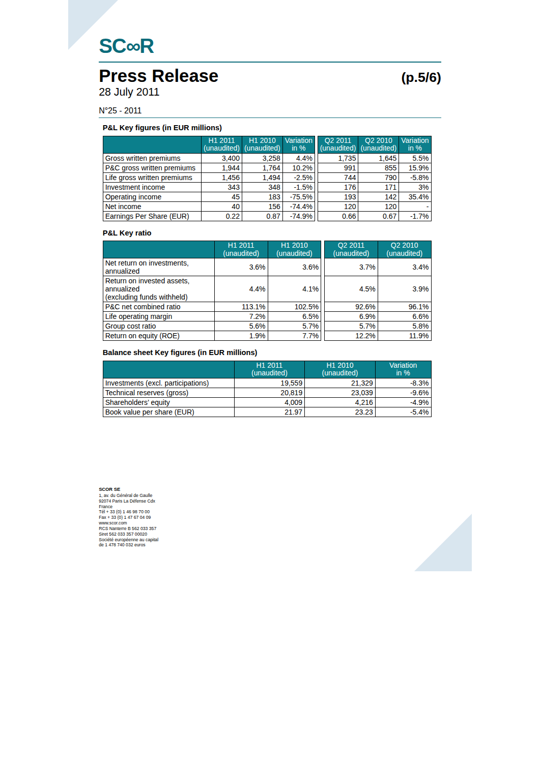SC∞R
Press Release
(p.5/6)
28 July 2011
N°25 - 2011
P&L Key figures (in EUR millions)
| | H1 2011 (unaudited) | H1 2010 (unaudited) | Variation in % | | Q2 2011 (unaudited) | Q2 2010 (unaudited) | Variation in % |
| --- | --- | --- | --- | --- | --- | --- | --- |
| Gross written premiums | 3,400 | 3,258 | 4.4% | | 1,735 | 1,645 | 5.5% |
| P&C gross written premiums | 1,944 | 1,764 | 10.2% | | 991 | 855 | 15.9% |
| Life gross written premiums | 1,456 | 1,494 | -2.5% | | 744 | 790 | -5.8% |
| Investment income | 343 | 348 | -1.5% | | 176 | 171 | 3% |
| Operating income | 45 | 183 | -75.5% | | 193 | 142 | 35.4% |
| Net income | 40 | 156 | -74.4% | | 120 | 120 | - |
| Earnings Per Share (EUR) | 0.22 | 0.87 | -74.9% | | 0.66 | 0.67 | -1.7% |
P&L Key ratio
| | H1 2011 (unaudited) | H1 2010 (unaudited) | | Q2 2011 (unaudited) | Q2 2010 (unaudited) |
| --- | --- | --- | --- | --- | --- |
| Net return on investments, annualized | 3.6% | 3.6% | | 3.7% | 3.4% |
| Return on invested assets, annualized (excluding funds withheld) | 4.4% | 4.1% | | 4.5% | 3.9% |
| P&C net combined ratio | 113.1% | 102.5% | | 92.6% | 96.1% |
| Life operating margin | 7.2% | 6.5% | | 6.9% | 6.6% |
| Group cost ratio | 5.6% | 5.7% | | 5.7% | 5.8% |
| Return on equity (ROE) | 1.9% | 7.7% | | 12.2% | 11.9% |
Balance sheet Key figures (in EUR millions)
| | H1 2011 (unaudited) | H1 2010 (unaudited) | Variation in % |
| --- | --- | --- | --- |
| Investments (excl. participations) | 19,559 | 21,329 | -8.3% |
| Technical reserves (gross) | 20,819 | 23,039 | -9.6% |
| Shareholders’ equity | 4,009 | 4,216 | -4.9% |
| Book value per share (EUR) | 21.97 | 23.23 | -5.4% |
SCOR SE
1, av. du Général de Gaulle
92074 Paris La Défense Cdx
France
Tél + 33 (0) 1 46 98 70 00
Fax + 33 (0) 1 47 67 04 09
www.scor.com
RCS Nanterre B 562 033 357
Siret 562 033 357 00020
Société européenne au capital
de 1 478 740 032 euros